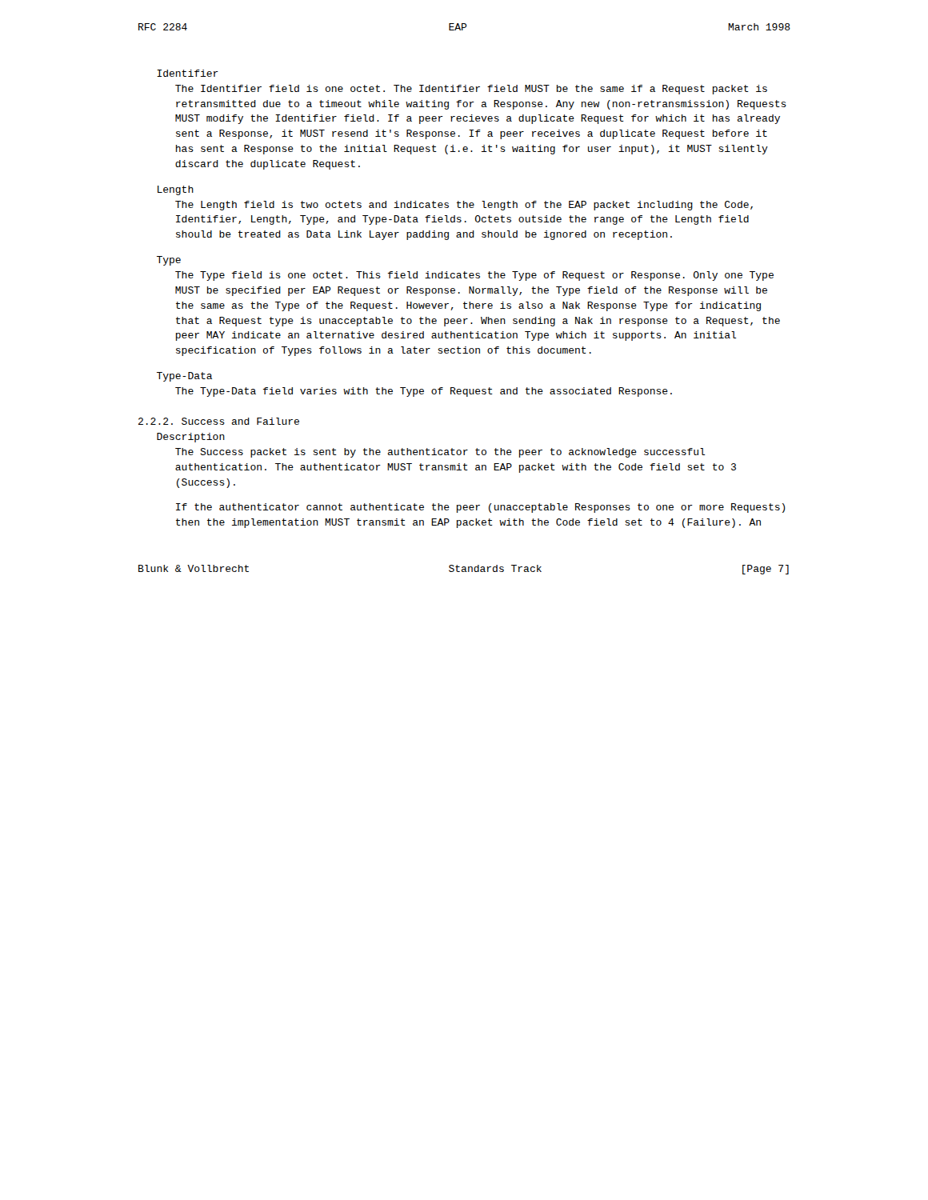RFC 2284 EAP March 1998
Identifier
The Identifier field is one octet. The Identifier field MUST be the same if a Request packet is retransmitted due to a timeout while waiting for a Response. Any new (non-retransmission) Requests MUST modify the Identifier field. If a peer recieves a duplicate Request for which it has already sent a Response, it MUST resend it's Response. If a peer receives a duplicate Request before it has sent a Response to the initial Request (i.e. it's waiting for user input), it MUST silently discard the duplicate Request.
Length
The Length field is two octets and indicates the length of the EAP packet including the Code, Identifier, Length, Type, and Type-Data fields. Octets outside the range of the Length field should be treated as Data Link Layer padding and should be ignored on reception.
Type
The Type field is one octet. This field indicates the Type of Request or Response. Only one Type MUST be specified per EAP Request or Response. Normally, the Type field of the Response will be the same as the Type of the Request. However, there is also a Nak Response Type for indicating that a Request type is unacceptable to the peer. When sending a Nak in response to a Request, the peer MAY indicate an alternative desired authentication Type which it supports. An initial specification of Types follows in a later section of this document.
Type-Data
The Type-Data field varies with the Type of Request and the associated Response.
2.2.2. Success and Failure
Description
The Success packet is sent by the authenticator to the peer to acknowledge successful authentication. The authenticator MUST transmit an EAP packet with the Code field set to 3 (Success).
If the authenticator cannot authenticate the peer (unacceptable Responses to one or more Requests) then the implementation MUST transmit an EAP packet with the Code field set to 4 (Failure). An
Blunk & Vollbrecht Standards Track [Page 7]